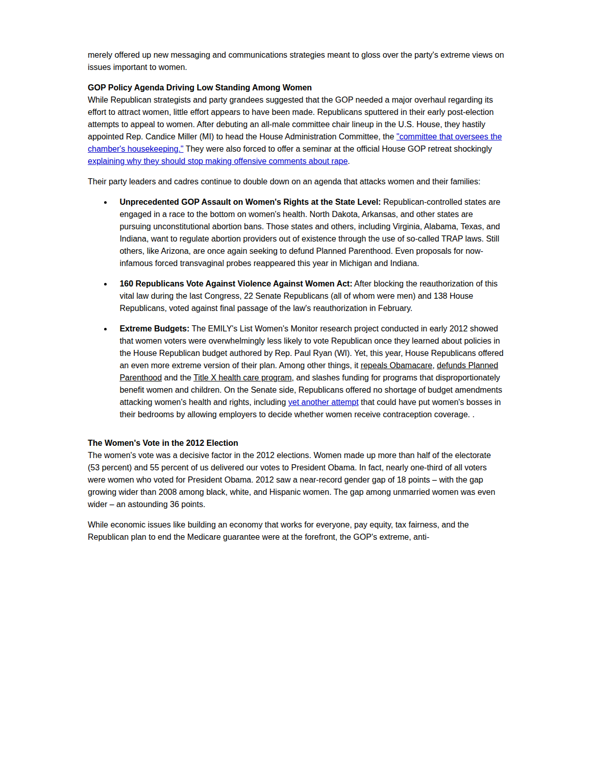merely offered up new messaging and communications strategies meant to gloss over the party's extreme views on issues important to women.
GOP Policy Agenda Driving Low Standing Among Women
While Republican strategists and party grandees suggested that the GOP needed a major overhaul regarding its effort to attract women, little effort appears to have been made. Republicans sputtered in their early post-election attempts to appeal to women. After debuting an all-male committee chair lineup in the U.S. House, they hastily appointed Rep. Candice Miller (MI) to head the House Administration Committee, the "committee that oversees the chamber's housekeeping." They were also forced to offer a seminar at the official House GOP retreat shockingly explaining why they should stop making offensive comments about rape.
Their party leaders and cadres continue to double down on an agenda that attacks women and their families:
Unprecedented GOP Assault on Women's Rights at the State Level: Republican-controlled states are engaged in a race to the bottom on women's health. North Dakota, Arkansas, and other states are pursuing unconstitutional abortion bans. Those states and others, including Virginia, Alabama, Texas, and Indiana, want to regulate abortion providers out of existence through the use of so-called TRAP laws. Still others, like Arizona, are once again seeking to defund Planned Parenthood. Even proposals for now-infamous forced transvaginal probes reappeared this year in Michigan and Indiana.
160 Republicans Vote Against Violence Against Women Act: After blocking the reauthorization of this vital law during the last Congress, 22 Senate Republicans (all of whom were men) and 138 House Republicans, voted against final passage of the law's reauthorization in February.
Extreme Budgets: The EMILY's List Women's Monitor research project conducted in early 2012 showed that women voters were overwhelmingly less likely to vote Republican once they learned about policies in the House Republican budget authored by Rep. Paul Ryan (WI). Yet, this year, House Republicans offered an even more extreme version of their plan. Among other things, it repeals Obamacare, defunds Planned Parenthood and the Title X health care program, and slashes funding for programs that disproportionately benefit women and children. On the Senate side, Republicans offered no shortage of budget amendments attacking women's health and rights, including yet another attempt that could have put women's bosses in their bedrooms by allowing employers to decide whether women receive contraception coverage. .
The Women's Vote in the 2012 Election
The women's vote was a decisive factor in the 2012 elections. Women made up more than half of the electorate (53 percent) and 55 percent of us delivered our votes to President Obama. In fact, nearly one-third of all voters were women who voted for President Obama. 2012 saw a near-record gender gap of 18 points – with the gap growing wider than 2008 among black, white, and Hispanic women. The gap among unmarried women was even wider – an astounding 36 points.
While economic issues like building an economy that works for everyone, pay equity, tax fairness, and the Republican plan to end the Medicare guarantee were at the forefront, the GOP's extreme, anti-